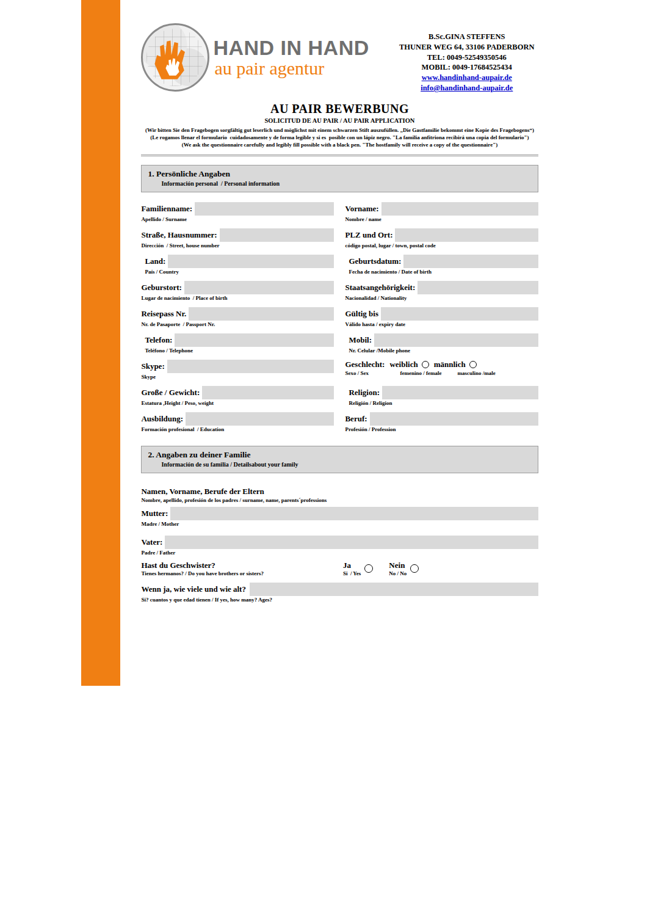HAND IN HAND
au pair agentur
B.Sc.GINA STEFFENS
THUNER WEG 64, 33106 PADERBORN
TEL: 0049-52549350546
MOBIL: 0049-17684525434
www.handinhand-aupair.de
info@handinhand-aupair.de
AU PAIR BEWERBUNG
SOLICITUD DE AU PAIR / AU PAIR APPLICATION
(Wir bitten Sie den Fragebogen sorgfältig gut leserlich und möglichst mit einem schwarzen Stift auszufüllen. „Die Gastfamilie bekommt eine Kopie des Fragebogens“)
(Le rogamos llenar el formulario cuidadosamente y de forma legible y si es posible con un lápiz negro. "La familia anfitriona recibirá una copia del formulario")
(We ask the questionnaire carefully and legibly fill possible with a black pen. "The hostfamily will receive a copy of the questionnaire")
1. Persönliche Angaben
Información personal / Personal information
Familienname:
Apellido / Surname
Vorname:
Nombre / name
Straße, Hausnummer:
Dirección / Street, house number
PLZ und Ort:
código postal, lugar / town, postal code
Land:
País / Country
Geburtsdatum:
Fecha de nacimiento / Date of birth
Geburstort:
Lugar de nacimiento / Place of birth
Staatsangehörigkeit:
Nacionalidad / Nationality
Reisepass Nr.
Nr. de Pasaporte / Passport Nr.
Gültig bis
Válido hasta / expiry date
Telefon:
Teléfono / Telephone
Mobil:
Nr. Celular /Mobile phone
Skype:
Skype
Geschlecht: weiblich männlich
Sexo / Sex femenino / female masculino /male
Große / Gewicht:
Estatura ,Height / Peso, weight
Religion:
Religión / Religion
Ausbildung:
Formación profesional / Education
Beruf:
Profesión / Profession
2. Angaben zu deiner Familie
Información de su familia / Detailsabout your family
Namen, Vorname, Berufe der Eltern
Nombre, apellido, profesión de los padres / surname, name, parents´professions
Mutter:
Madre / Mother
Vater:
Padre / Father
Hast du Geschwister? Tienes hermanos? / Do you have brothers or sisters?
JaSi / Yes
NeinNo / No
Wenn ja, wie viele und wie alt?
Si? cuantos y que edad tienen / If yes, how many? Ages?